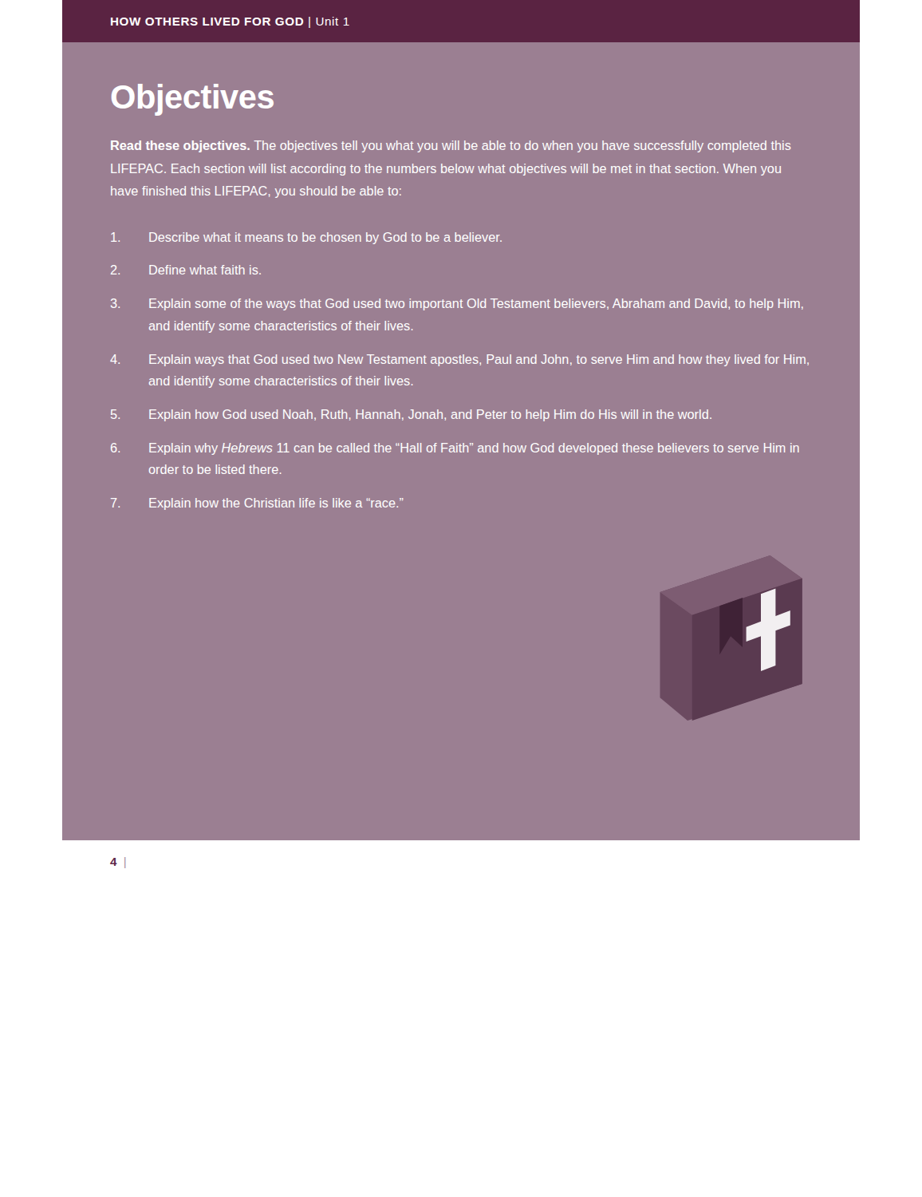HOW OTHERS LIVED FOR GOD | Unit 1
Objectives
Read these objectives. The objectives tell you what you will be able to do when you have successfully completed this LIFEPAC. Each section will list according to the numbers below what objectives will be met in that section. When you have finished this LIFEPAC, you should be able to:
Describe what it means to be chosen by God to be a believer.
Define what faith is.
Explain some of the ways that God used two important Old Testament believers, Abraham and David, to help Him, and identify some characteristics of their lives.
Explain ways that God used two New Testament apostles, Paul and John, to serve Him and how they lived for Him, and identify some characteristics of their lives.
Explain how God used Noah, Ruth, Hannah, Jonah, and Peter to help Him do His will in the world.
Explain why Hebrews 11 can be called the “Hall of Faith” and how God developed these believers to serve Him in order to be listed there.
Explain how the Christian life is like a “race.”
4 |